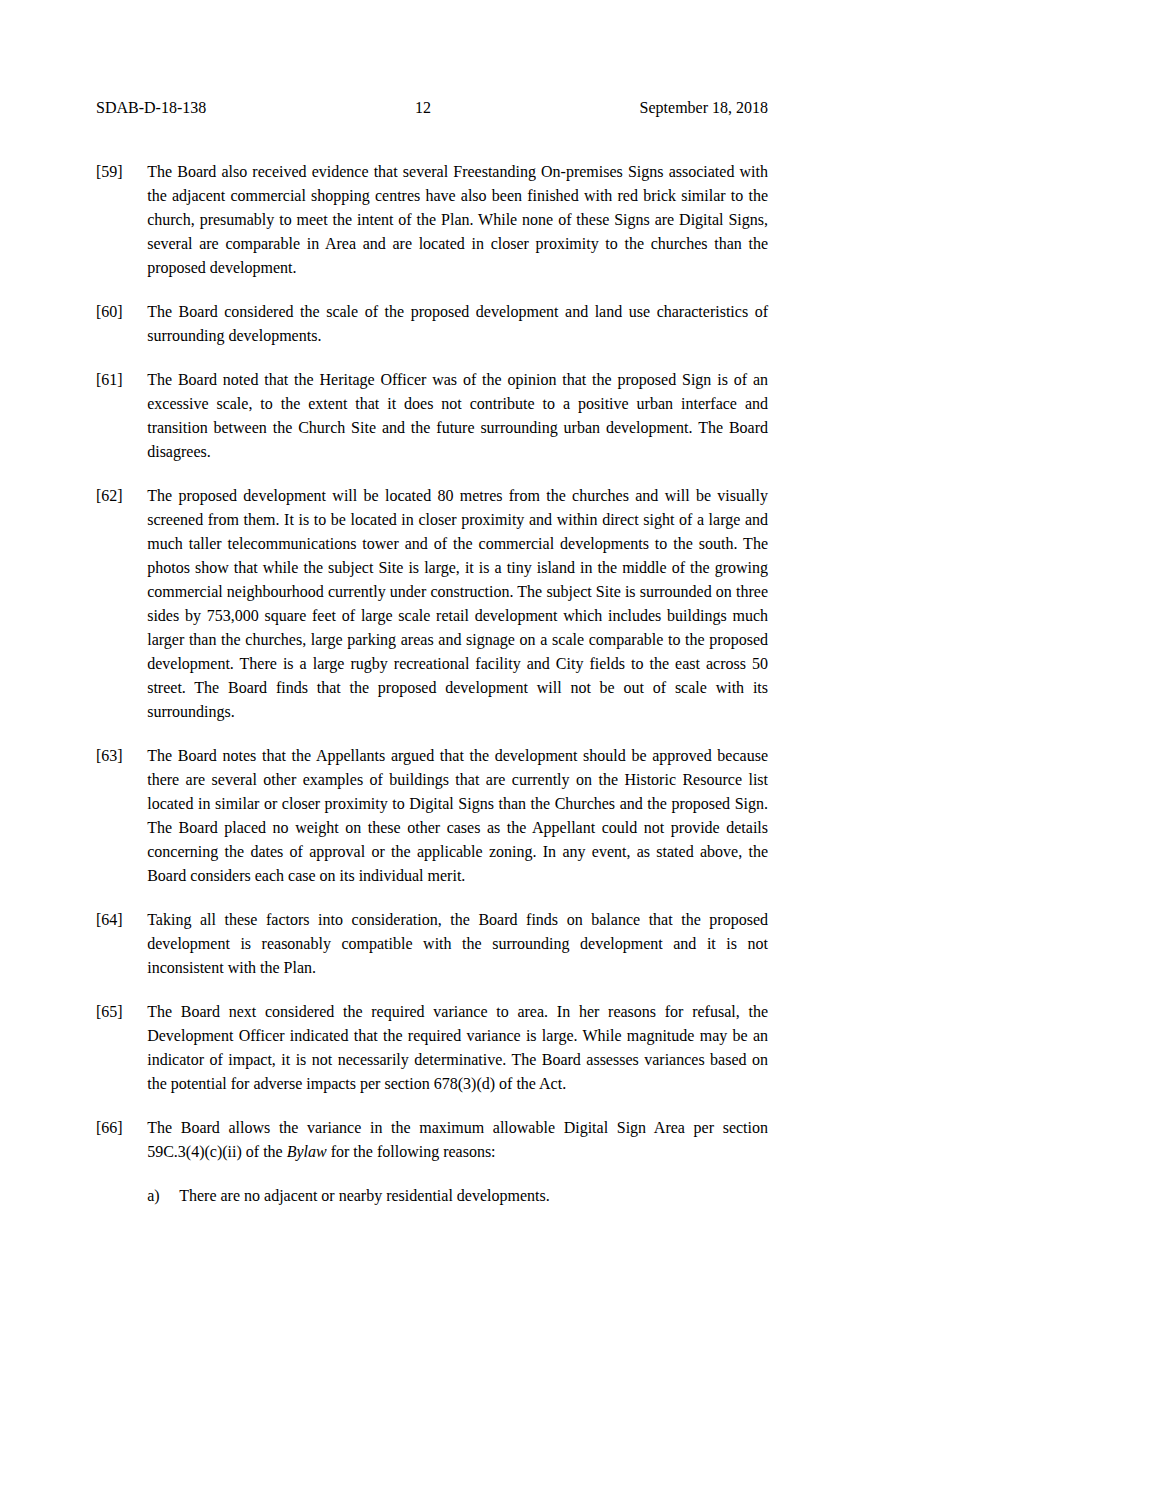SDAB-D-18-138
12
September 18, 2018
[59]
The Board also received evidence that several Freestanding On-premises Signs associated with the adjacent commercial shopping centres have also been finished with red brick similar to the church, presumably to meet the intent of the Plan. While none of these Signs are Digital Signs, several are comparable in Area and are located in closer proximity to the churches than the proposed development.
[60]
The Board considered the scale of the proposed development and land use characteristics of surrounding developments.
[61]
The Board noted that the Heritage Officer was of the opinion that the proposed Sign is of an excessive scale, to the extent that it does not contribute to a positive urban interface and transition between the Church Site and the future surrounding urban development. The Board disagrees.
[62]
The proposed development will be located 80 metres from the churches and will be visually screened from them. It is to be located in closer proximity and within direct sight of a large and much taller telecommunications tower and of the commercial developments to the south. The photos show that while the subject Site is large, it is a tiny island in the middle of the growing commercial neighbourhood currently under construction. The subject Site is surrounded on three sides by 753,000 square feet of large scale retail development which includes buildings much larger than the churches, large parking areas and signage on a scale comparable to the proposed development. There is a large rugby recreational facility and City fields to the east across 50 street. The Board finds that the proposed development will not be out of scale with its surroundings.
[63]
The Board notes that the Appellants argued that the development should be approved because there are several other examples of buildings that are currently on the Historic Resource list located in similar or closer proximity to Digital Signs than the Churches and the proposed Sign. The Board placed no weight on these other cases as the Appellant could not provide details concerning the dates of approval or the applicable zoning. In any event, as stated above, the Board considers each case on its individual merit.
[64]
Taking all these factors into consideration, the Board finds on balance that the proposed development is reasonably compatible with the surrounding development and it is not inconsistent with the Plan.
[65]
The Board next considered the required variance to area. In her reasons for refusal, the Development Officer indicated that the required variance is large. While magnitude may be an indicator of impact, it is not necessarily determinative. The Board assesses variances based on the potential for adverse impacts per section 678(3)(d) of the Act.
[66]
The Board allows the variance in the maximum allowable Digital Sign Area per section 59C.3(4)(c)(ii) of the Bylaw for the following reasons:
a)
There are no adjacent or nearby residential developments.